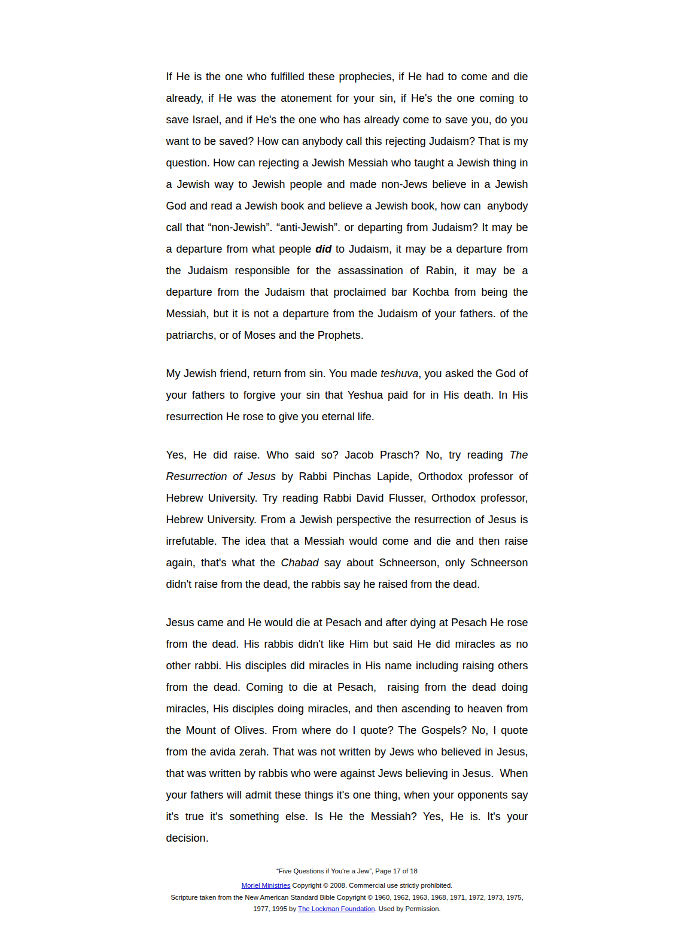If He is the one who fulfilled these prophecies, if He had to come and die already, if He was the atonement for your sin, if He's the one coming to save Israel, and if He's the one who has already come to save you, do you want to be saved? How can anybody call this rejecting Judaism? That is my question. How can rejecting a Jewish Messiah who taught a Jewish thing in a Jewish way to Jewish people and made non-Jews believe in a Jewish God and read a Jewish book and believe a Jewish book, how can anybody call that “non-Jewish”. “anti-Jewish”. or departing from Judaism? It may be a departure from what people did to Judaism, it may be a departure from the Judaism responsible for the assassination of Rabin, it may be a departure from the Judaism that proclaimed bar Kochba from being the Messiah, but it is not a departure from the Judaism of your fathers. of the patriarchs, or of Moses and the Prophets.
My Jewish friend, return from sin. You made teshuva, you asked the God of your fathers to forgive your sin that Yeshua paid for in His death. In His resurrection He rose to give you eternal life.
Yes, He did raise. Who said so? Jacob Prasch? No, try reading The Resurrection of Jesus by Rabbi Pinchas Lapide, Orthodox professor of Hebrew University. Try reading Rabbi David Flusser, Orthodox professor, Hebrew University. From a Jewish perspective the resurrection of Jesus is irrefutable. The idea that a Messiah would come and die and then raise again, that's what the Chabad say about Schneerson, only Schneerson didn't raise from the dead, the rabbis say he raised from the dead.
Jesus came and He would die at Pesach and after dying at Pesach He rose from the dead. His rabbis didn't like Him but said He did miracles as no other rabbi. His disciples did miracles in His name including raising others from the dead. Coming to die at Pesach, raising from the dead doing miracles, His disciples doing miracles, and then ascending to heaven from the Mount of Olives. From where do I quote? The Gospels? No, I quote from the avida zerah. That was not written by Jews who believed in Jesus, that was written by rabbis who were against Jews believing in Jesus. When your fathers will admit these things it's one thing, when your opponents say it's true it's something else. Is He the Messiah? Yes, He is. It's your decision.
“Five Questions if You're a Jew”, Page 17 of 18
Moriel Ministries Copyright © 2008. Commercial use strictly prohibited.
Scripture taken from the New American Standard Bible Copyright © 1960, 1962, 1963, 1968, 1971, 1972, 1973, 1975,
1977, 1995 by The Lockman Foundation. Used by Permission.